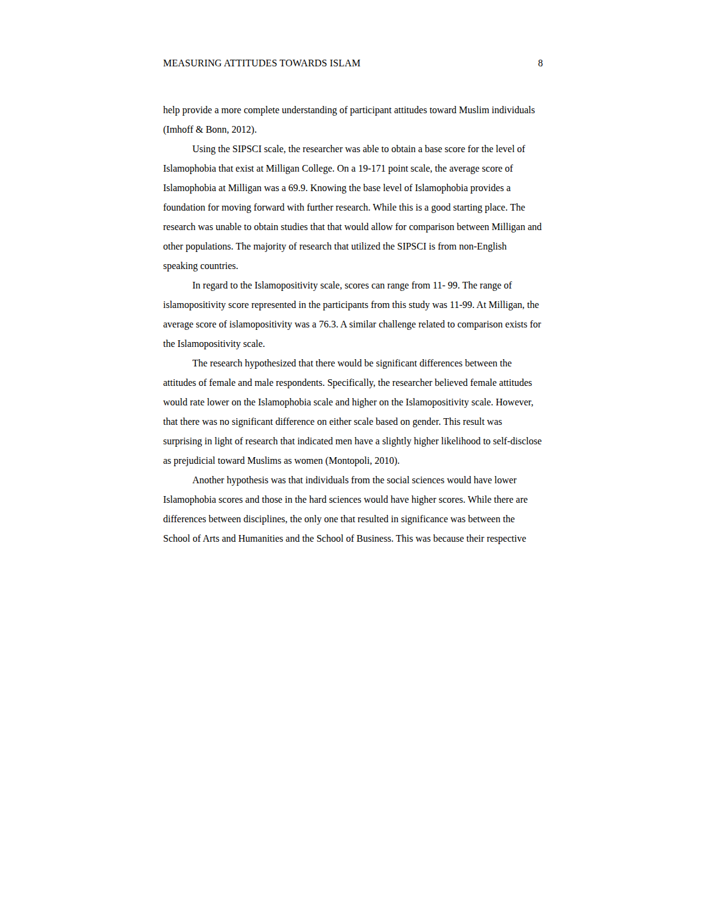Measuring Attitudes Towards Islam 8
help provide a more complete understanding of participant attitudes toward Muslim individuals (Imhoff & Bonn, 2012).
Using the SIPSCI scale, the researcher was able to obtain a base score for the level of Islamophobia that exist at Milligan College. On a 19-171 point scale, the average score of Islamophobia at Milligan was a 69.9. Knowing the base level of Islamophobia provides a foundation for moving forward with further research. While this is a good starting place. The research was unable to obtain studies that that would allow for comparison between Milligan and other populations. The majority of research that utilized the SIPSCI is from non-English speaking countries.
In regard to the Islamopositivity scale, scores can range from 11- 99. The range of islamopositivity score represented in the participants from this study was 11-99. At Milligan, the average score of islamopositivity was a 76.3. A similar challenge related to comparison exists for the Islamopositivity scale.
The research hypothesized that there would be significant differences between the attitudes of female and male respondents. Specifically, the researcher believed female attitudes would rate lower on the Islamophobia scale and higher on the Islamopositivity scale. However, that there was no significant difference on either scale based on gender. This result was surprising in light of research that indicated men have a slightly higher likelihood to self-disclose as prejudicial toward Muslims as women (Montopoli, 2010).
Another hypothesis was that individuals from the social sciences would have lower Islamophobia scores and those in the hard sciences would have higher scores. While there are differences between disciplines, the only one that resulted in significance was between the School of Arts and Humanities and the School of Business. This was because their respective